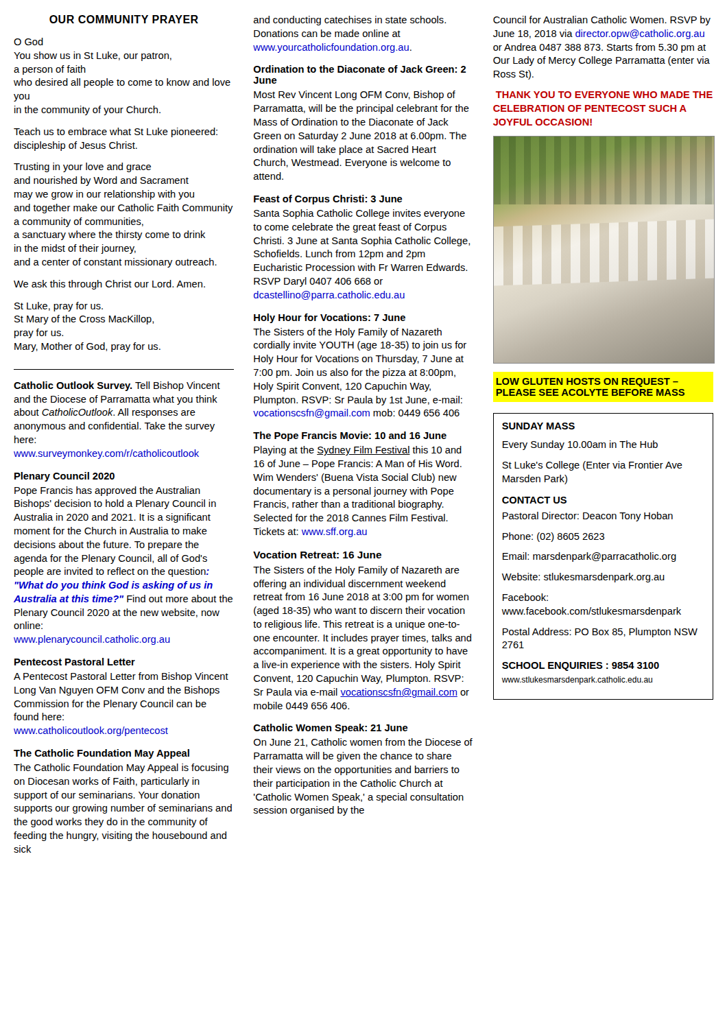OUR COMMUNITY PRAYER
O God
You show us in St Luke, our patron,
a person of faith
who desired all people to come to know and love you
in the community of your Church.
Teach us to embrace what St Luke pioneered:
discipleship of Jesus Christ.
Trusting in your love and grace
and nourished by Word and Sacrament
may we grow in our relationship with you
and together make our Catholic Faith Community
a community of communities,
a sanctuary where the thirsty come to drink
in the midst of their journey,
and a center of constant missionary outreach.
We ask this through Christ our Lord. Amen.
St Luke, pray for us.
St Mary of the Cross MacKillop,
pray for us.
Mary, Mother of God, pray for us.
Catholic Outlook Survey. Tell Bishop Vincent and the Diocese of Parramatta what you think about CatholicOutlook. All responses are anonymous and confidential. Take the survey here:
www.surveymonkey.com/r/catholicoutlook
Plenary Council 2020
Pope Francis has approved the Australian Bishops' decision to hold a Plenary Council in Australia in 2020 and 2021. It is a significant moment for the Church in Australia to make decisions about the future. To prepare the agenda for the Plenary Council, all of God's people are invited to reflect on the question: "What do you think God is asking of us in Australia at this time?" Find out more about the Plenary Council 2020 at the new website, now online:
www.plenarycouncil.catholic.org.au
Pentecost Pastoral Letter
A Pentecost Pastoral Letter from Bishop Vincent Long Van Nguyen OFM Conv and the Bishops Commission for the Plenary Council can be found here:
www.catholicoutlook.org/pentecost
The Catholic Foundation May Appeal
The Catholic Foundation May Appeal is focusing on Diocesan works of Faith, particularly in support of our seminarians. Your donation supports our growing number of seminarians and the good works they do in the community of feeding the hungry, visiting the housebound and sick
and conducting catechises in state schools. Donations can be made online at www.yourcatholicfoundation.org.au.
Ordination to the Diaconate of Jack Green: 2 June
Most Rev Vincent Long OFM Conv, Bishop of Parramatta, will be the principal celebrant for the Mass of Ordination to the Diaconate of Jack Green on Saturday 2 June 2018 at 6.00pm. The ordination will take place at Sacred Heart Church, Westmead. Everyone is welcome to attend.
Feast of Corpus Christi: 3 June
Santa Sophia Catholic College invites everyone to come celebrate the great feast of Corpus Christi. 3 June at Santa Sophia Catholic College, Schofields. Lunch from 12pm and 2pm Eucharistic Procession with Fr Warren Edwards. RSVP Daryl 0407 406 668 or dcastellino@parra.catholic.edu.au
Holy Hour for Vocations: 7 June
The Sisters of the Holy Family of Nazareth cordially invite YOUTH (age 18-35) to join us for Holy Hour for Vocations on Thursday, 7 June at 7:00 pm. Join us also for the pizza at 8:00pm, Holy Spirit Convent, 120 Capuchin Way, Plumpton. RSVP: Sr Paula by 1st June, e-mail: vocationscsfn@gmail.com mob: 0449 656 406
The Pope Francis Movie: 10 and 16 June
Playing at the Sydney Film Festival this 10 and 16 of June – Pope Francis: A Man of His Word. Wim Wenders' (Buena Vista Social Club) new documentary is a personal journey with Pope Francis, rather than a traditional biography. Selected for the 2018 Cannes Film Festival. Tickets at: www.sff.org.au
Vocation Retreat: 16 June
The Sisters of the Holy Family of Nazareth are offering an individual discernment weekend retreat from 16 June 2018 at 3:00 pm for women (aged 18-35) who want to discern their vocation to religious life. This retreat is a unique one-to-one encounter. It includes prayer times, talks and accompaniment. It is a great opportunity to have a live-in experience with the sisters. Holy Spirit Convent, 120 Capuchin Way, Plumpton. RSVP: Sr Paula via e-mail vocationscsfn@gmail.com or mobile 0449 656 406.
Catholic Women Speak: 21 June
On June 21, Catholic women from the Diocese of Parramatta will be given the chance to share their views on the opportunities and barriers to their participation in the Catholic Church at 'Catholic Women Speak,' a special consultation session organised by the
Council for Australian Catholic Women. RSVP by June 18, 2018 via director.opw@catholic.org.au or Andrea 0487 388 873. Starts from 5.30 pm at Our Lady of Mercy College Parramatta (enter via Ross St).
THANK YOU TO EVERYONE WHO MADE THE CELEBRATION OF PENTECOST SUCH A JOYFUL OCCASION!
LOW GLUTEN HOSTS ON REQUEST – PLEASE SEE ACOLYTE BEFORE MASS
SUNDAY MASS
Every Sunday 10.00am in The Hub
St Luke's College (Enter via Frontier Ave Marsden Park)
CONTACT US
Pastoral Director: Deacon Tony Hoban
Phone: (02) 8605 2623
Email: marsdenpark@parracatholic.org
Website: stlukesmarsdenpark.org.au
Facebook: www.facebook.com/stlukesmarsdenpark
Postal Address: PO Box 85, Plumpton NSW 2761
SCHOOL ENQUIRIES : 9854 3100
www.stlukesmarsdenpark.catholic.edu.au